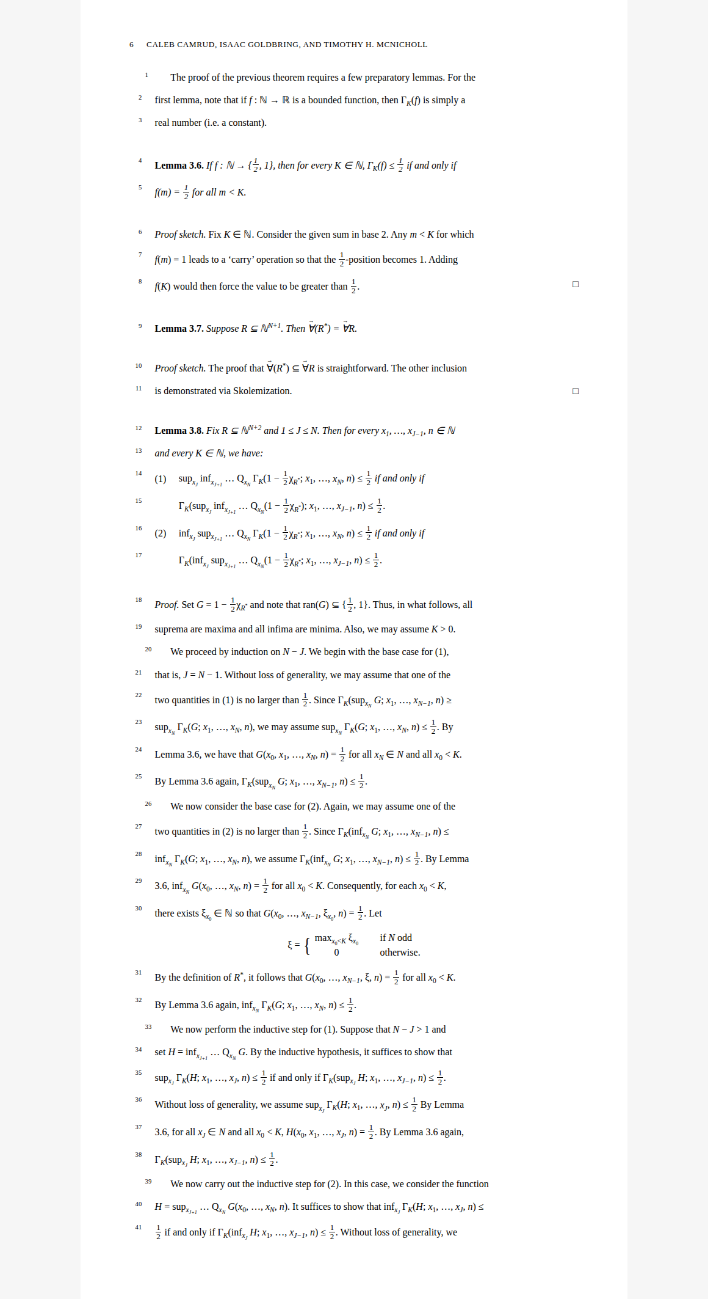6 CALEB CAMRUD, ISAAC GOLDBRING, AND TIMOTHY H. MCNICHOLL
The proof of the previous theorem requires a few preparatory lemmas. For the
first lemma, note that if f : ℕ → ℝ is a bounded function, then ΓK(f) is simply a
real number (i.e. a constant).
Lemma 3.6. If f : ℕ → {12, 1}, then for every K ∈ ℕ, ΓK(f) ≤ 12 if and only if
f(m) = 12 for all m < K.
Proof sketch. Fix K ∈ ℕ. Consider the given sum in base 2. Any m < K for which
f(m) = 1 leads to a ‘carry’ operation so that the 12-position becomes 1. Adding
f(K) would then force the value to be greater than 12.
Lemma 3.7. Suppose R ⊆ ℕN+1. Then ∀(R*) = ∀R.
Proof sketch. The proof that ∀(R*) ⊆ ∀R is straightforward. The other inclusion
is demonstrated via Skolemization.
Lemma 3.8. Fix R ⊆ ℕN+2 and 1 ≤ J ≤ N. Then for every x1, …, xJ−1, n ∈ ℕ
and every K ∈ ℕ, we have:
(1) supxJ infxJ+1 … QxN ΓK(1 − 12χR*; x1, …, xN, n) ≤ 12 if and only if
ΓK(supxJ infxJ+1 … QxN(1 − 12χR*); x1, …, xJ−1, n) ≤ 12.
(2) infxJ supxJ+1 … QxN ΓK(1 − 12χR*; x1, …, xN, n) ≤ 12 if and only if
ΓK(infxJ supxJ+1 … QxN(1 − 12χR*; x1, …, xJ−1, n) ≤ 12.
Proof. Set G = 1 − 12χR* and note that ran(G) ⊆ {12, 1}. Thus, in what follows, all
suprema are maxima and all infima are minima. Also, we may assume K > 0.
We proceed by induction on N − J. We begin with the base case for (1),
that is, J = N − 1. Without loss of generality, we may assume that one of the
two quantities in (1) is no larger than 12. Since ΓK(supxN G; x1, …, xN−1, n) ≥
supxN ΓK(G; x1, …, xN, n), we may assume supxN ΓK(G; x1, …, xN, n) ≤ 12. By
Lemma 3.6, we have that G(x0, x1, …, xN, n) = 12 for all xN ∈ N and all x0 < K.
By Lemma 3.6 again, ΓK(supxN G; x1, …, xN−1, n) ≤ 12.
We now consider the base case for (2). Again, we may assume one of the
two quantities in (2) is no larger than 12. Since ΓK(infxN G; x1, …, xN−1, n) ≤
infxN ΓK(G; x1, …, xN, n), we assume ΓK(infxN G; x1, …, xN−1, n) ≤ 12. By Lemma
3.6, infxN G(x0, …, xN, n) = 12 for all x0 < K. Consequently, for each x0 < K,
there exists ξx0 ∈ ℕ so that G(x0, …, xN−1, ξx0, n) = 12. Let
ξ ={ maxx0<K ξx0 if N odd 0 otherwise.
By the definition of R*, it follows that G(x0, …, xN−1, ξ, n) = 12 for all x0 < K.
By Lemma 3.6 again, infxN ΓK(G; x1, …, xN, n) ≤ 12.
We now perform the inductive step for (1). Suppose that N − J > 1 and
set H = infxJ+1 … QxN G. By the inductive hypothesis, it suffices to show that
supxJ ΓK(H; x1, …, xJ, n) ≤ 12 if and only if ΓK(supxJ H; x1, …, xJ−1, n) ≤ 12.
Without loss of generality, we assume supxJ ΓK(H; x1, …, xJ, n) ≤ 12 By Lemma
3.6, for all xJ ∈ N and all x0 < K, H(x0, x1, …, xJ, n) = 12. By Lemma 3.6 again,
ΓK(supxJ H; x1, …, xJ−1, n) ≤ 12.
We now carry out the inductive step for (2). In this case, we consider the function
H = supxJ+1 … QxN G(x0, …, xN, n). It suffices to show that infxJ ΓK(H; x1, …, xJ, n) ≤
12 if and only if ΓK(infxJ H; x1, …, xJ−1, n) ≤ 12. Without loss of generality, we